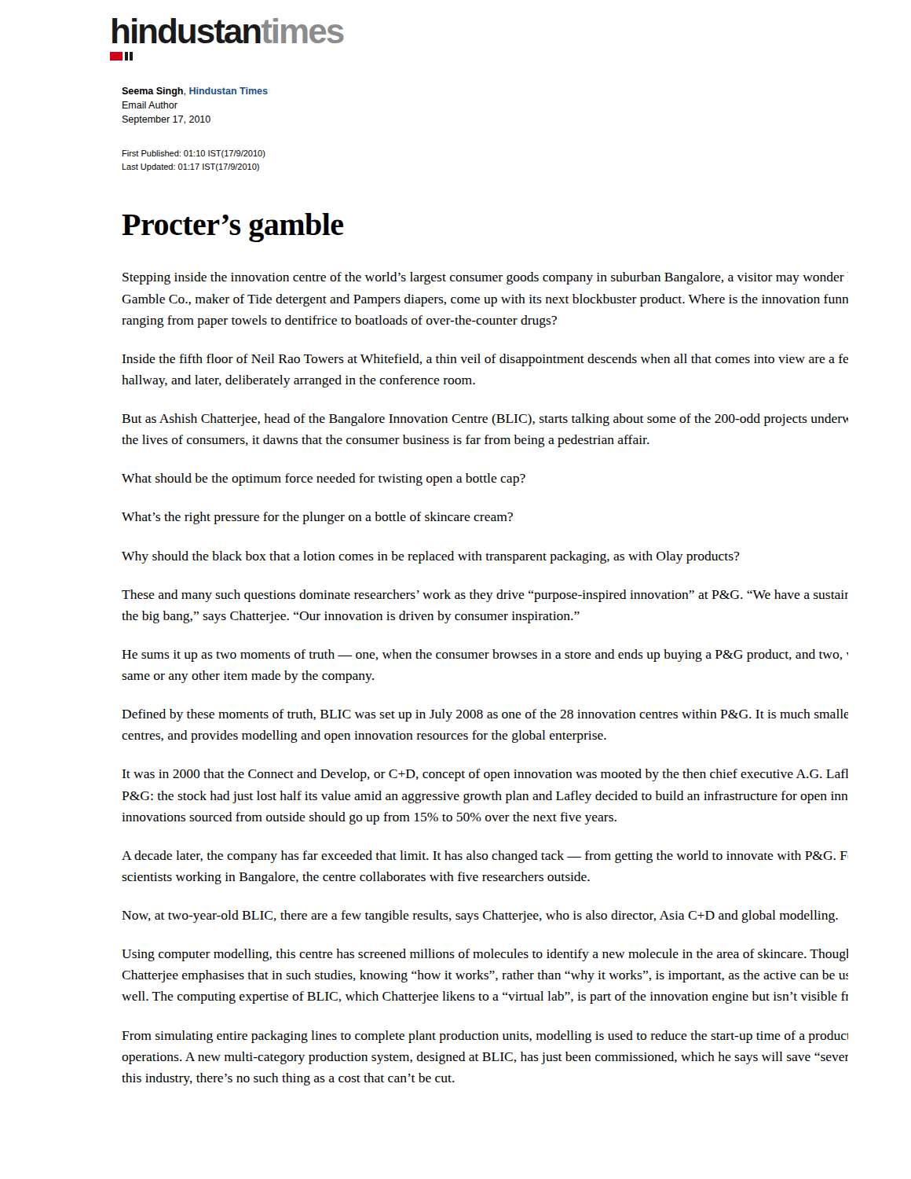hindustan times
Seema Singh, Hindustan Times
Email Author
September 17, 2010
First Published: 01:10 IST(17/9/2010)
Last Updated: 01:17 IST(17/9/2010)
Procter’s gamble
Stepping inside the innovation centre of the world’s largest consumer goods company in suburban Bangalore, a visitor may wonder how the $78.9 billion Procter & Gamble Co., maker of Tide detergent and Pampers diapers, come up with its next blockbuster product. Where is the innovation funnel that has spewed out products ranging from paper towels to dentifrice to boatloads of over-the-counter drugs?
Inside the fifth floor of Neil Rao Towers at Whitefield, a thin veil of disappointment descends when all that comes into view are a few products neatly displayed in the hallway, and later, deliberately arranged in the conference room.
But as Ashish Chatterjee, head of the Bangalore Innovation Centre (BLIC), starts talking about some of the 200-odd projects underway and how it immerses itself into the lives of consumers, it dawns that the consumer business is far from being a pedestrian affair.
What should be the optimum force needed for twisting open a bottle cap?
What’s the right pressure for the plunger on a bottle of skincare cream?
Why should the black box that a lotion comes in be replaced with transparent packaging, as with Olay products?
These and many such questions dominate researchers’ work as they drive “purpose-inspired innovation” at P&G. “We have a sustaining engine; we don’t always go for the big bang,” says Chatterjee. “Our innovation is driven by consumer inspiration.”
He sums it up as two moments of truth — one, when the consumer browses in a store and ends up buying a P&G product, and two, when she returns to buy either the same or any other item made by the company.
Defined by these moments of truth, BLIC was set up in July 2008 as one of the 28 innovation centres within P&G. It is much smaller than some of P&G’s mega centres, and provides modelling and open innovation resources for the global enterprise.
It was in 2000 that the Connect and Develop, or C+D, concept of open innovation was mooted by the then chief executive A.G. Lafley. It wasn’t the best of times for P&G: the stock had just lost half its value amid an aggressive growth plan and Lafley decided to build an infrastructure for open innovation. He directed that ideas and innovations sourced from outside should go up from 15% to 50% over the next five years.
A decade later, the company has far exceeded that limit. It has also changed tack — from getting the world to innovate with P&G. For each of its 100 engineers and scientists working in Bangalore, the centre collaborates with five researchers outside.
Now, at two-year-old BLIC, there are a few tangible results, says Chatterjee, who is also director, Asia C+D and global modelling.
Using computer modelling, this centre has screened millions of molecules to identify a new molecule in the area of skincare. Though it is in clinical studies now, Chatterjee emphasises that in such studies, knowing “how it works”, rather than “why it works”, is important, as the active can be used in other skin applications as well. The computing expertise of BLIC, which Chatterjee likens to a “virtual lab”, is part of the innovation engine but isn’t visible from outside.
From simulating entire packaging lines to complete plant production units, modelling is used to reduce the start-up time of a production system and to optimise existing operations. A new multi-category production system, designed at BLIC, has just been commissioned, which he says will save “several millions of dollars for P&G”. In this industry, there’s no such thing as a cost that can’t be cut.